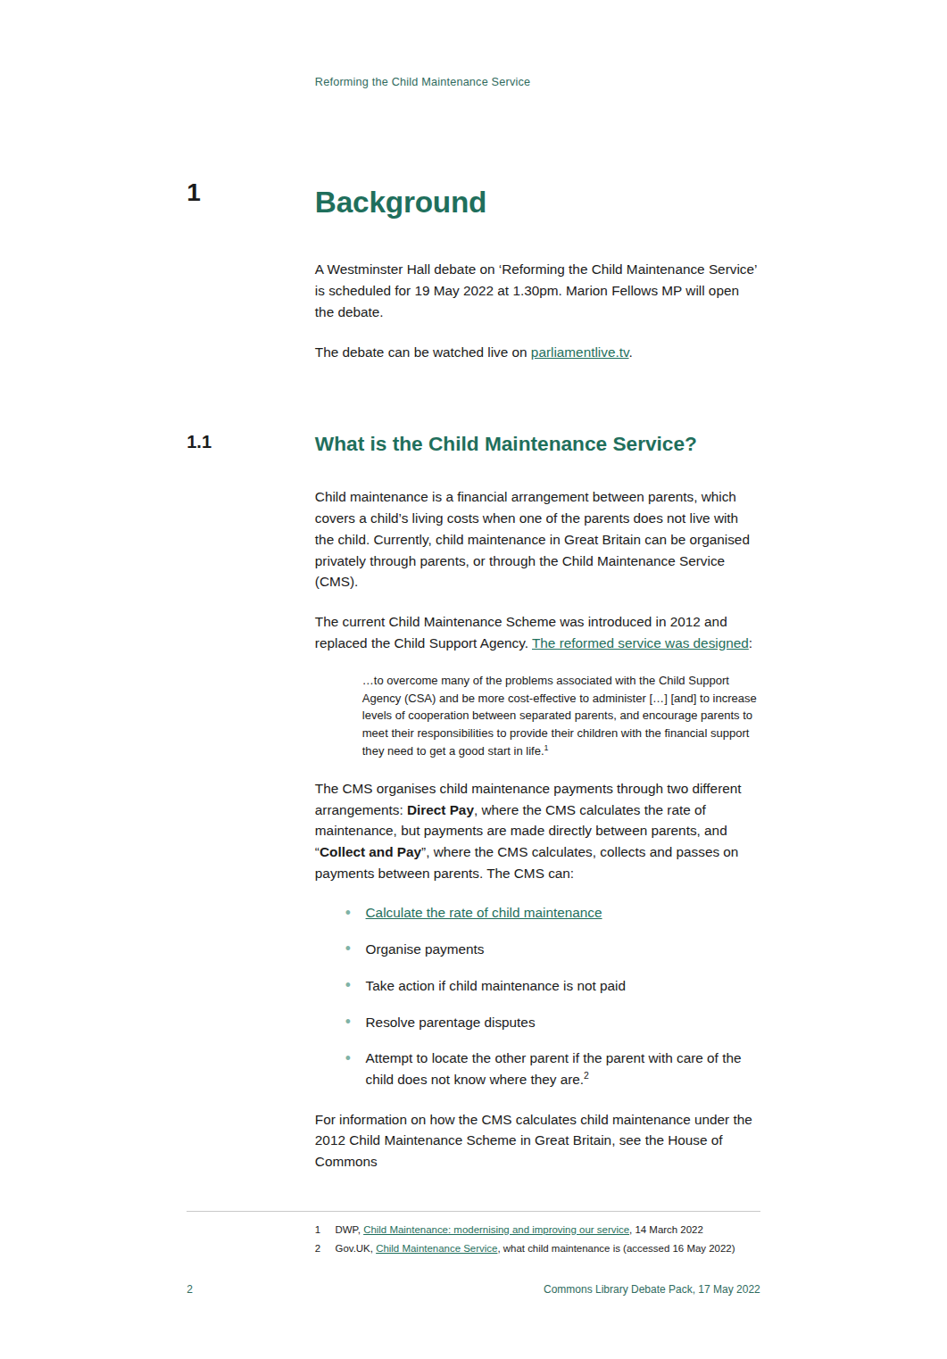Reforming the Child Maintenance Service
1
Background
A Westminster Hall debate on ‘Reforming the Child Maintenance Service’ is scheduled for 19 May 2022 at 1.30pm. Marion Fellows MP will open the debate.
The debate can be watched live on parliamentlive.tv.
1.1
What is the Child Maintenance Service?
Child maintenance is a financial arrangement between parents, which covers a child’s living costs when one of the parents does not live with the child. Currently, child maintenance in Great Britain can be organised privately through parents, or through the Child Maintenance Service (CMS).
The current Child Maintenance Scheme was introduced in 2012 and replaced the Child Support Agency. The reformed service was designed:
…to overcome many of the problems associated with the Child Support Agency (CSA) and be more cost-effective to administer […] [and] to increase levels of cooperation between separated parents, and encourage parents to meet their responsibilities to provide their children with the financial support they need to get a good start in life.1
The CMS organises child maintenance payments through two different arrangements: Direct Pay, where the CMS calculates the rate of maintenance, but payments are made directly between parents, and “Collect and Pay”, where the CMS calculates, collects and passes on payments between parents. The CMS can:
Calculate the rate of child maintenance
Organise payments
Take action if child maintenance is not paid
Resolve parentage disputes
Attempt to locate the other parent if the parent with care of the child does not know where they are.2
For information on how the CMS calculates child maintenance under the 2012 Child Maintenance Scheme in Great Britain, see the House of Commons
1
DWP, Child Maintenance: modernising and improving our service, 14 March 2022
2
Gov.UK, Child Maintenance Service, what child maintenance is (accessed 16 May 2022)
2
Commons Library Debate Pack, 17 May 2022